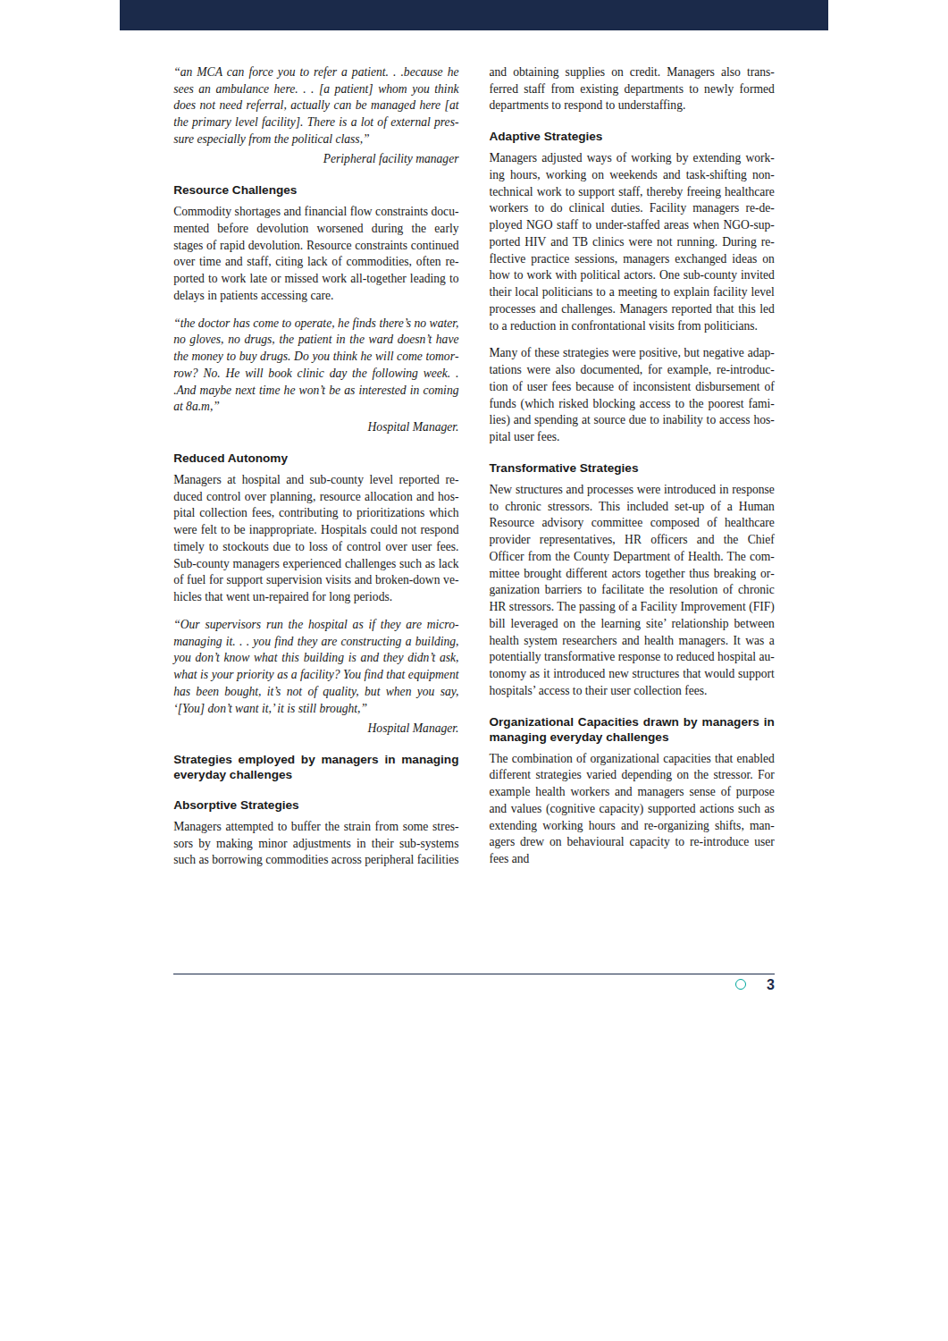“an MCA can force you to refer a patient. . .because he sees an ambulance here. . . [a patient] whom you think does not need referral, actually can be managed here [at the primary level facility]. There is a lot of external pressure especially from the political class,”
Peripheral facility manager
Resource Challenges
Commodity shortages and financial flow constraints documented before devolution worsened during the early stages of rapid devolution. Resource constraints continued over time and staff, citing lack of commodities, often reported to work late or missed work all-together leading to delays in patients accessing care.
“the doctor has come to operate, he finds there’s no water, no gloves, no drugs, the patient in the ward doesn’t have the money to buy drugs. Do you think he will come tomorrow? No. He will book clinic day the following week. . .And maybe next time he won’t be as interested in coming at 8a.m,”
Hospital Manager.
Reduced Autonomy
Managers at hospital and sub-county level reported reduced control over planning, resource allocation and hospital collection fees, contributing to prioritizations which were felt to be inappropriate. Hospitals could not respond timely to stockouts due to loss of control over user fees. Sub-county managers experienced challenges such as lack of fuel for support supervision visits and broken-down vehicles that went un-repaired for long periods.
“Our supervisors run the hospital as if they are micromanaging it. . . you find they are constructing a building, you don’t know what this building is and they didn’t ask, what is your priority as a facility? You find that equipment has been bought, it’s not of quality, but when you say, ‘[You] don’t want it,’ it is still brought,”
Hospital Manager.
Strategies employed by managers in managing everyday challenges
Absorptive Strategies
Managers attempted to buffer the strain from some stressors by making minor adjustments in their sub-systems such as borrowing commodities across peripheral facilities and obtaining supplies on credit. Managers also transferred staff from existing departments to newly formed departments to respond to understaffing.
Adaptive Strategies
Managers adjusted ways of working by extending working hours, working on weekends and task-shifting non-technical work to support staff, thereby freeing healthcare workers to do clinical duties. Facility managers re-deployed NGO staff to under-staffed areas when NGO-supported HIV and TB clinics were not running. During reflective practice sessions, managers exchanged ideas on how to work with political actors. One sub-county invited their local politicians to a meeting to explain facility level processes and challenges. Managers reported that this led to a reduction in confrontational visits from politicians.
Many of these strategies were positive, but negative adaptations were also documented, for example, re-introduction of user fees because of inconsistent disbursement of funds (which risked blocking access to the poorest families) and spending at source due to inability to access hospital user fees.
Transformative Strategies
New structures and processes were introduced in response to chronic stressors. This included set-up of a Human Resource advisory committee composed of healthcare provider representatives, HR officers and the Chief Officer from the County Department of Health. The committee brought different actors together thus breaking organization barriers to facilitate the resolution of chronic HR stressors. The passing of a Facility Improvement (FIF) bill leveraged on the learning site’ relationship between health system researchers and health managers. It was a potentially transformative response to reduced hospital autonomy as it introduced new structures that would support hospitals’ access to their user collection fees.
Organizational Capacities drawn by managers in managing everyday challenges
The combination of organizational capacities that enabled different strategies varied depending on the stressor. For example health workers and managers sense of purpose and values (cognitive capacity) supported actions such as extending working hours and re-organizing shifts, managers drew on behavioural capacity to re-introduce user fees and
3